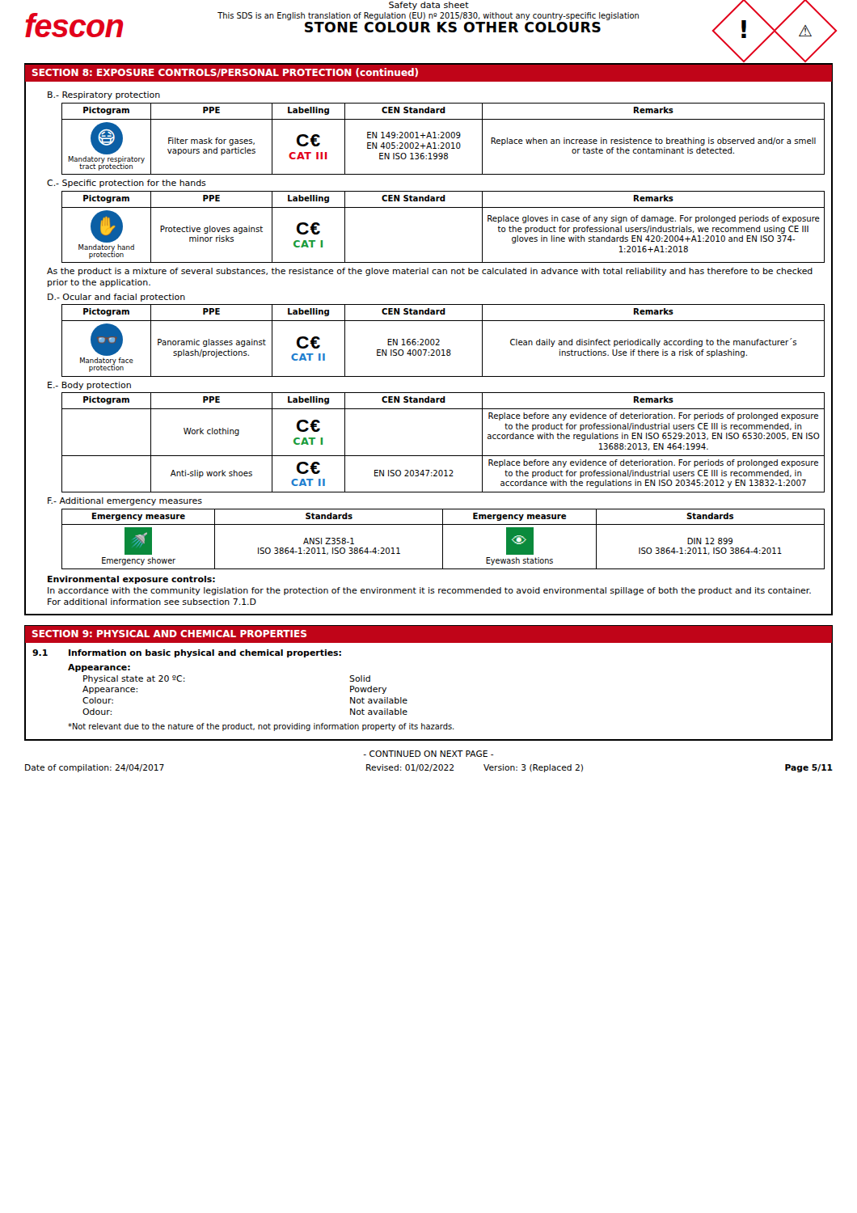Safety data sheet
This SDS is an English translation of Regulation (EU) nº 2015/830, without any country-specific legislation
fescon
STONE COLOUR KS OTHER COLOURS
!
⚠
SECTION 8: EXPOSURE CONTROLS/PERSONAL PROTECTION (continued)
B.- Respiratory protection
| Pictogram | PPE | Labelling | CEN Standard | Remarks |
| --- | --- | --- | --- | --- |
| 😷 Mandatory respiratory tract protection | Filter mask for gases, vapours and particles | C€ CAT III | EN 149:2001+A1:2009 EN 405:2002+A1:2010 EN ISO 136:1998 | Replace when an increase in resistence to breathing is observed and/or a smell or taste of the contaminant is detected. |
C.- Specific protection for the hands
| Pictogram | PPE | Labelling | CEN Standard | Remarks |
| --- | --- | --- | --- | --- |
| ✋ Mandatory hand protection | Protective gloves against minor risks | C€ CAT I | | Replace gloves in case of any sign of damage. For prolonged periods of exposure to the product for professional users/industrials, we recommend using CE III gloves in line with standards EN 420:2004+A1:2010 and EN ISO 374-1:2016+A1:2018 |
As the product is a mixture of several substances, the resistance of the glove material can not be calculated in advance with total reliability and has therefore to be checked prior to the application.
D.- Ocular and facial protection
| Pictogram | PPE | Labelling | CEN Standard | Remarks |
| --- | --- | --- | --- | --- |
| 👓 Mandatory face protection | Panoramic glasses against splash/projections. | C€ CAT II | EN 166:2002 EN ISO 4007:2018 | Clean daily and disinfect periodically according to the manufacturer´s instructions. Use if there is a risk of splashing. |
E.- Body protection
| Pictogram | PPE | Labelling | CEN Standard | Remarks |
| --- | --- | --- | --- | --- |
| | Work clothing | C€ CAT I | | Replace before any evidence of deterioration. For periods of prolonged exposure to the product for professional/industrial users CE III is recommended, in accordance with the regulations in EN ISO 6529:2013, EN ISO 6530:2005, EN ISO 13688:2013, EN 464:1994. |
| | Anti-slip work shoes | C€ CAT II | EN ISO 20347:2012 | Replace before any evidence of deterioration. For periods of prolonged exposure to the product for professional/industrial users CE III is recommended, in accordance with the regulations in EN ISO 20345:2012 y EN 13832-1:2007 |
F.- Additional emergency measures
| Emergency measure | Standards | Emergency measure | Standards |
| --- | --- | --- | --- |
| 🚿 Emergency shower | ANSI Z358-1 ISO 3864-1:2011, ISO 3864-4:2011 | 👁 Eyewash stations | DIN 12 899 ISO 3864-1:2011, ISO 3864-4:2011 |
Environmental exposure controls:
In accordance with the community legislation for the protection of the environment it is recommended to avoid environmental spillage of both the product and its container. For additional information see subsection 7.1.D
SECTION 9: PHYSICAL AND CHEMICAL PROPERTIES
9.1
Information on basic physical and chemical properties:
Appearance:
Physical state at 20 ºC:
Solid
Appearance:
Powdery
Colour:
Not available
Odour:
Not available
*Not relevant due to the nature of the product, not providing information property of its hazards.
- CONTINUED ON NEXT PAGE -
Date of compilation: 24/04/2017
Revised: 01/02/2022 Version: 3 (Replaced 2)
Page 5/11